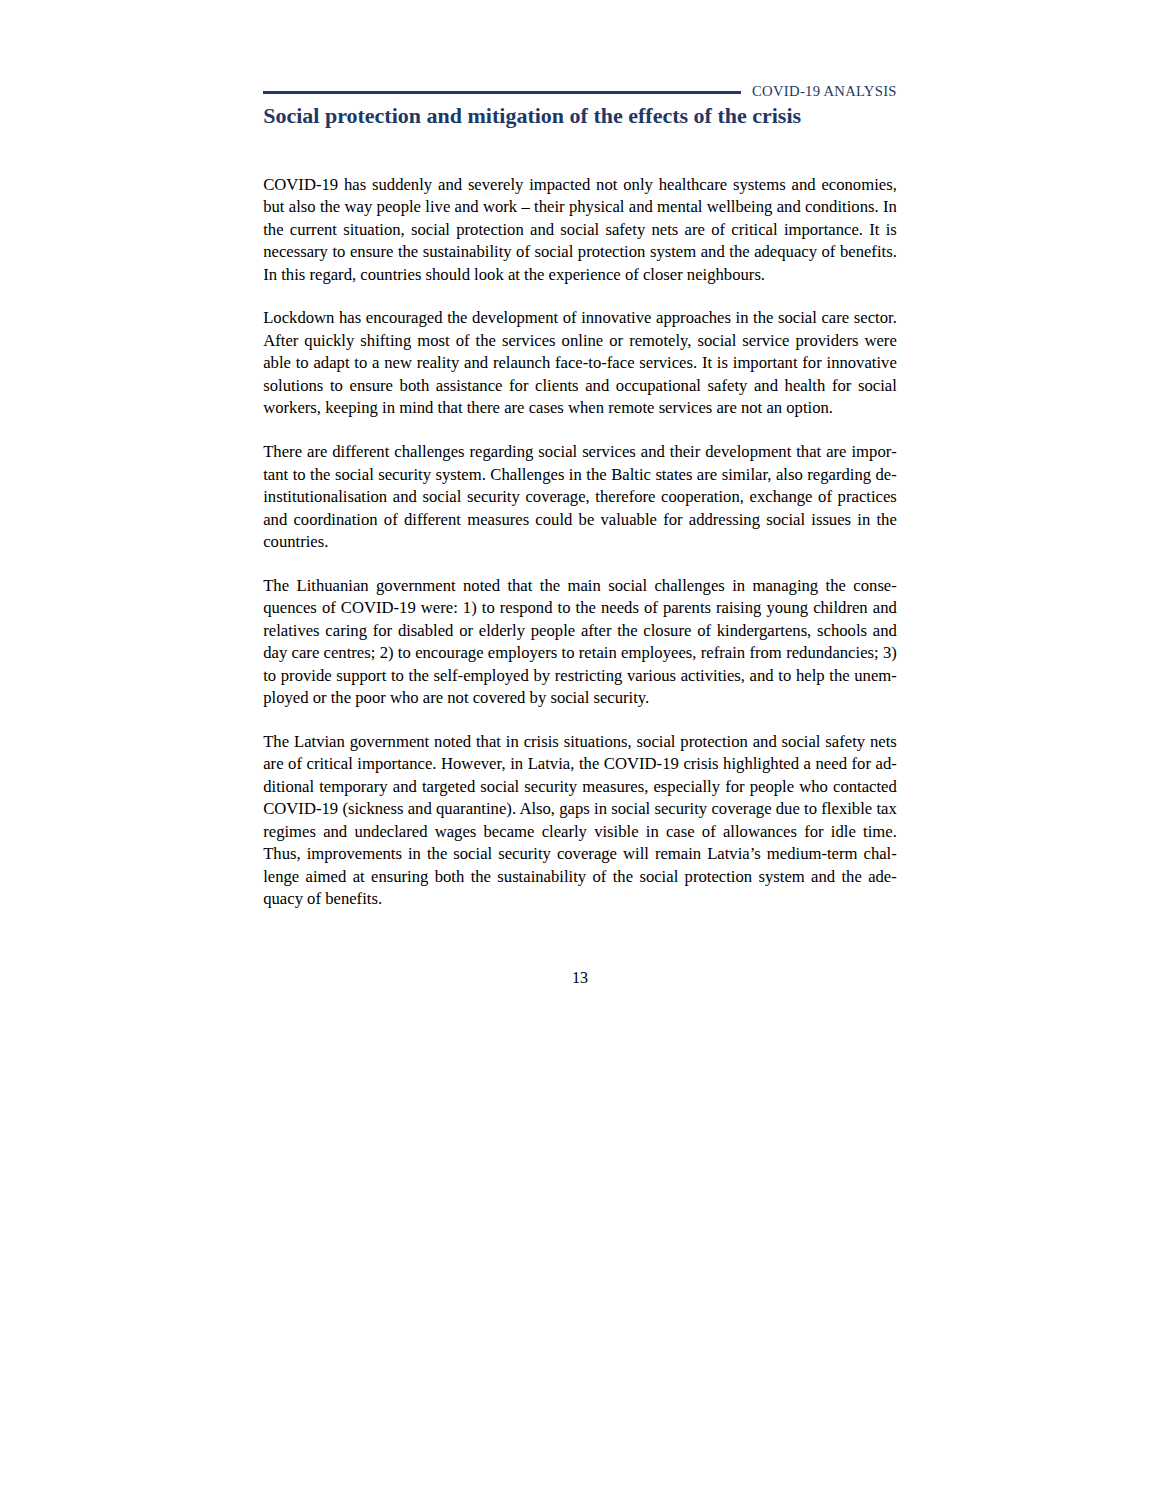COVID-19 ANALYSIS
Social protection and mitigation of the effects of the crisis
COVID-19 has suddenly and severely impacted not only healthcare systems and economies, but also the way people live and work – their physical and mental wellbeing and conditions. In the current situation, social protection and social safety nets are of critical importance. It is necessary to ensure the sustainability of social protection system and the adequacy of benefits. In this regard, countries should look at the experience of closer neighbours.
Lockdown has encouraged the development of innovative approaches in the social care sector. After quickly shifting most of the services online or remotely, social service providers were able to adapt to a new reality and relaunch face-to-face services. It is important for innovative solutions to ensure both assistance for clients and occupational safety and health for social workers, keeping in mind that there are cases when remote services are not an option.
There are different challenges regarding social services and their development that are important to the social security system. Challenges in the Baltic states are similar, also regarding deinstitutionalisation and social security coverage, therefore cooperation, exchange of practices and coordination of different measures could be valuable for addressing social issues in the countries.
The Lithuanian government noted that the main social challenges in managing the consequences of COVID-19 were: 1) to respond to the needs of parents raising young children and relatives caring for disabled or elderly people after the closure of kindergartens, schools and day care centres; 2) to encourage employers to retain employees, refrain from redundancies; 3) to provide support to the self-employed by restricting various activities, and to help the unemployed or the poor who are not covered by social security.
The Latvian government noted that in crisis situations, social protection and social safety nets are of critical importance. However, in Latvia, the COVID-19 crisis highlighted a need for additional temporary and targeted social security measures, especially for people who contacted COVID-19 (sickness and quarantine). Also, gaps in social security coverage due to flexible tax regimes and undeclared wages became clearly visible in case of allowances for idle time. Thus, improvements in the social security coverage will remain Latvia’s medium-term challenge aimed at ensuring both the sustainability of the social protection system and the adequacy of benefits.
13